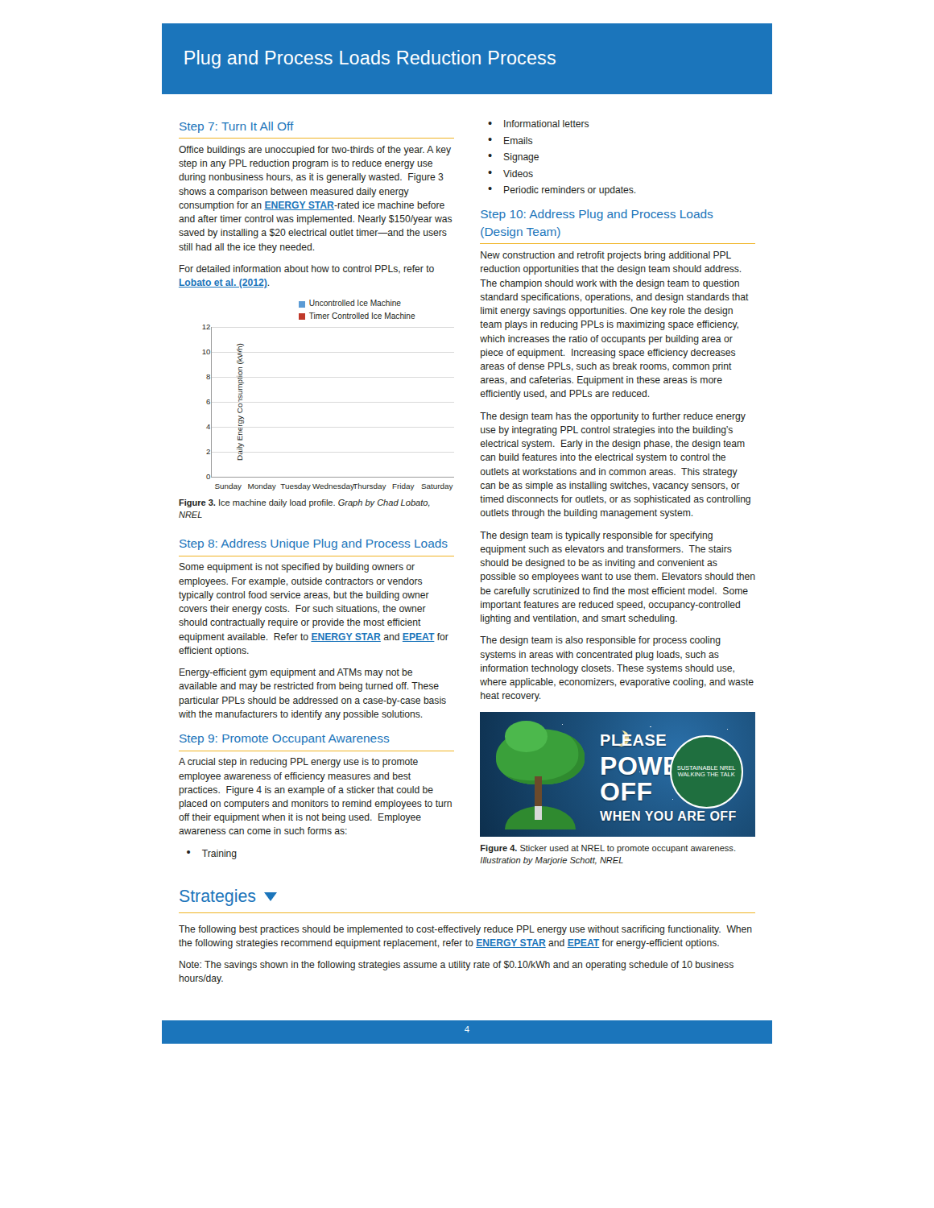Plug and Process Loads Reduction Process
Step 7: Turn It All Off
Office buildings are unoccupied for two-thirds of the year. A key step in any PPL reduction program is to reduce energy use during nonbusiness hours, as it is generally wasted. Figure 3 shows a comparison between measured daily energy consumption for an ENERGY STAR-rated ice machine before and after timer control was implemented. Nearly $150/year was saved by installing a $20 electrical outlet timer—and the users still had all the ice they needed.
For detailed information about how to control PPLs, refer to Lobato et al. (2012).
Uncontrolled Ice Machine
Timer Controlled Ice Machine
Daily Energy Consumption (kWh)
12
10
8
6
4
2
0
Sunday Monday Tuesday Wednesday Thursday Friday Saturday
Figure 3. Ice machine daily load profile. Graph by Chad Lobato, NREL
Step 8: Address Unique Plug and Process Loads
Some equipment is not specified by building owners or employees. For example, outside contractors or vendors typically control food service areas, but the building owner covers their energy costs. For such situations, the owner should contractually require or provide the most efficient equipment available. Refer to ENERGY STAR and EPEAT for efficient options.
Energy-efficient gym equipment and ATMs may not be available and may be restricted from being turned off. These particular PPLs should be addressed on a case-by-case basis with the manufacturers to identify any possible solutions.
Step 9: Promote Occupant Awareness
A crucial step in reducing PPL energy use is to promote employee awareness of efficiency measures and best practices. Figure 4 is an example of a sticker that could be placed on computers and monitors to remind employees to turn off their equipment when it is not being used. Employee awareness can come in such forms as:
Training
Informational letters
Emails
Signage
Videos
Periodic reminders or updates.
Step 10: Address Plug and Process Loads
(Design Team)
New construction and retrofit projects bring additional PPL reduction opportunities that the design team should address. The champion should work with the design team to question standard specifications, operations, and design standards that limit energy savings opportunities. One key role the design team plays in reducing PPLs is maximizing space efficiency, which increases the ratio of occupants per building area or piece of equipment. Increasing space efficiency decreases areas of dense PPLs, such as break rooms, common print areas, and cafeterias. Equipment in these areas is more efficiently used, and PPLs are reduced.
The design team has the opportunity to further reduce energy use by integrating PPL control strategies into the building’s electrical system. Early in the design phase, the design team can build features into the electrical system to control the outlets at workstations and in common areas. This strategy can be as simple as installing switches, vacancy sensors, or timed disconnects for outlets, or as sophisticated as controlling outlets through the building management system.
The design team is typically responsible for specifying equipment such as elevators and transformers. The stairs should be designed to be as inviting and convenient as possible so employees want to use them. Elevators should then be carefully scrutinized to find the most efficient model. Some important features are reduced speed, occupancy-controlled lighting and ventilation, and smart scheduling.
The design team is also responsible for process cooling systems in areas with concentrated plug loads, such as information technology closets. These systems should use, where applicable, economizers, evaporative cooling, and waste heat recovery.
PLEASE
POWER OFF
WHEN YOU ARE OFF
SUSTAINABLE NREL
WALKING THE TALK
Figure 4. Sticker used at NREL to promote occupant awareness. Illustration by Marjorie Schott, NREL
Strategies
The following best practices should be implemented to cost-effectively reduce PPL energy use without sacrificing functionality. When the following strategies recommend equipment replacement, refer to ENERGY STAR and EPEAT for energy-efficient options.
Note: The savings shown in the following strategies assume a utility rate of $0.10/kWh and an operating schedule of 10 business hours/day.
4